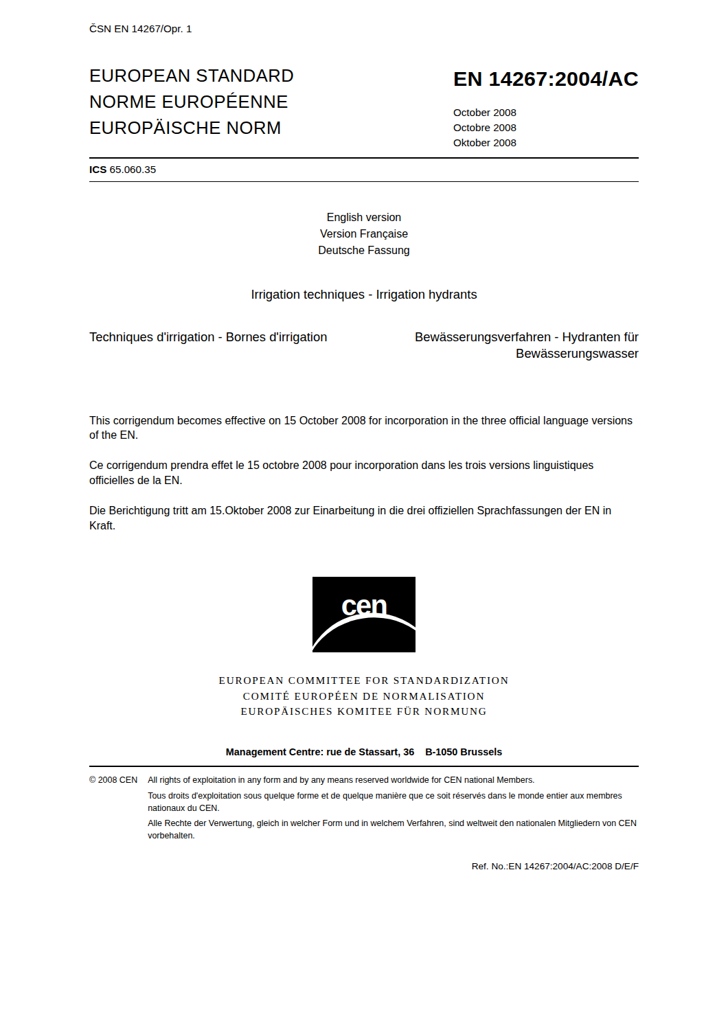ČSN EN 14267/Opr. 1
EUROPEAN STANDARD
NORME EUROPÉENNE
EUROPÄISCHE NORM
EN 14267:2004/AC
October 2008
Octobre 2008
Oktober 2008
ICS 65.060.35
English version
Version Française
Deutsche Fassung
Irrigation techniques - Irrigation hydrants
Techniques d'irrigation - Bornes d'irrigation
Bewässerungsverfahren - Hydranten für Bewässerungswasser
This corrigendum becomes effective on 15 October 2008 for incorporation in the three official language versions of the EN.
Ce corrigendum prendra effet le 15 octobre 2008 pour incorporation dans les trois versions linguistiques officielles de la EN.
Die Berichtigung tritt am 15.Oktober 2008 zur Einarbeitung in die drei offiziellen Sprachfassungen der EN in Kraft.
cen
EUROPEAN COMMITTEE FOR STANDARDIZATION
COMITÉ EUROPÉEN DE NORMALISATION
EUROPÄISCHES KOMITEE FÜR NORMUNG
Management Centre: rue de Stassart, 36 B-1050 Brussels
© 2008 CEN
All rights of exploitation in any form and by any means reserved worldwide for CEN national Members.
Tous droits d'exploitation sous quelque forme et de quelque manière que ce soit réservés dans le monde entier aux membres nationaux du CEN.
Alle Rechte der Verwertung, gleich in welcher Form und in welchem Verfahren, sind weltweit den nationalen Mitgliedern von CEN vorbehalten.
Ref. No.:EN 14267:2004/AC:2008 D/E/F